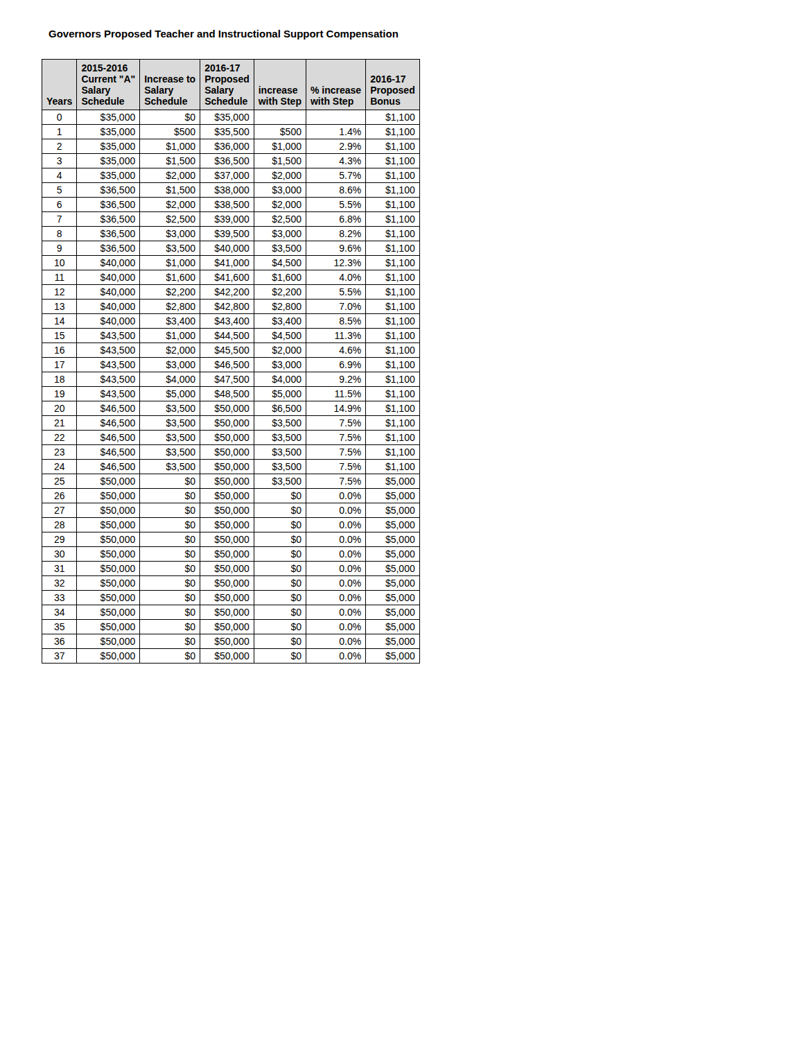Governors Proposed Teacher and Instructional Support Compensation
| Years | 2015-2016 Current "A" Salary Schedule | Increase to Salary Schedule | 2016-17 Proposed Salary Schedule | increase with Step | % increase with Step | 2016-17 Proposed Bonus |
| --- | --- | --- | --- | --- | --- | --- |
| 0 | $35,000 | $0 | $35,000 | | | $1,100 |
| 1 | $35,000 | $500 | $35,500 | $500 | 1.4% | $1,100 |
| 2 | $35,000 | $1,000 | $36,000 | $1,000 | 2.9% | $1,100 |
| 3 | $35,000 | $1,500 | $36,500 | $1,500 | 4.3% | $1,100 |
| 4 | $35,000 | $2,000 | $37,000 | $2,000 | 5.7% | $1,100 |
| 5 | $36,500 | $1,500 | $38,000 | $3,000 | 8.6% | $1,100 |
| 6 | $36,500 | $2,000 | $38,500 | $2,000 | 5.5% | $1,100 |
| 7 | $36,500 | $2,500 | $39,000 | $2,500 | 6.8% | $1,100 |
| 8 | $36,500 | $3,000 | $39,500 | $3,000 | 8.2% | $1,100 |
| 9 | $36,500 | $3,500 | $40,000 | $3,500 | 9.6% | $1,100 |
| 10 | $40,000 | $1,000 | $41,000 | $4,500 | 12.3% | $1,100 |
| 11 | $40,000 | $1,600 | $41,600 | $1,600 | 4.0% | $1,100 |
| 12 | $40,000 | $2,200 | $42,200 | $2,200 | 5.5% | $1,100 |
| 13 | $40,000 | $2,800 | $42,800 | $2,800 | 7.0% | $1,100 |
| 14 | $40,000 | $3,400 | $43,400 | $3,400 | 8.5% | $1,100 |
| 15 | $43,500 | $1,000 | $44,500 | $4,500 | 11.3% | $1,100 |
| 16 | $43,500 | $2,000 | $45,500 | $2,000 | 4.6% | $1,100 |
| 17 | $43,500 | $3,000 | $46,500 | $3,000 | 6.9% | $1,100 |
| 18 | $43,500 | $4,000 | $47,500 | $4,000 | 9.2% | $1,100 |
| 19 | $43,500 | $5,000 | $48,500 | $5,000 | 11.5% | $1,100 |
| 20 | $46,500 | $3,500 | $50,000 | $6,500 | 14.9% | $1,100 |
| 21 | $46,500 | $3,500 | $50,000 | $3,500 | 7.5% | $1,100 |
| 22 | $46,500 | $3,500 | $50,000 | $3,500 | 7.5% | $1,100 |
| 23 | $46,500 | $3,500 | $50,000 | $3,500 | 7.5% | $1,100 |
| 24 | $46,500 | $3,500 | $50,000 | $3,500 | 7.5% | $1,100 |
| 25 | $50,000 | $0 | $50,000 | $3,500 | 7.5% | $5,000 |
| 26 | $50,000 | $0 | $50,000 | $0 | 0.0% | $5,000 |
| 27 | $50,000 | $0 | $50,000 | $0 | 0.0% | $5,000 |
| 28 | $50,000 | $0 | $50,000 | $0 | 0.0% | $5,000 |
| 29 | $50,000 | $0 | $50,000 | $0 | 0.0% | $5,000 |
| 30 | $50,000 | $0 | $50,000 | $0 | 0.0% | $5,000 |
| 31 | $50,000 | $0 | $50,000 | $0 | 0.0% | $5,000 |
| 32 | $50,000 | $0 | $50,000 | $0 | 0.0% | $5,000 |
| 33 | $50,000 | $0 | $50,000 | $0 | 0.0% | $5,000 |
| 34 | $50,000 | $0 | $50,000 | $0 | 0.0% | $5,000 |
| 35 | $50,000 | $0 | $50,000 | $0 | 0.0% | $5,000 |
| 36 | $50,000 | $0 | $50,000 | $0 | 0.0% | $5,000 |
| 37 | $50,000 | $0 | $50,000 | $0 | 0.0% | $5,000 |